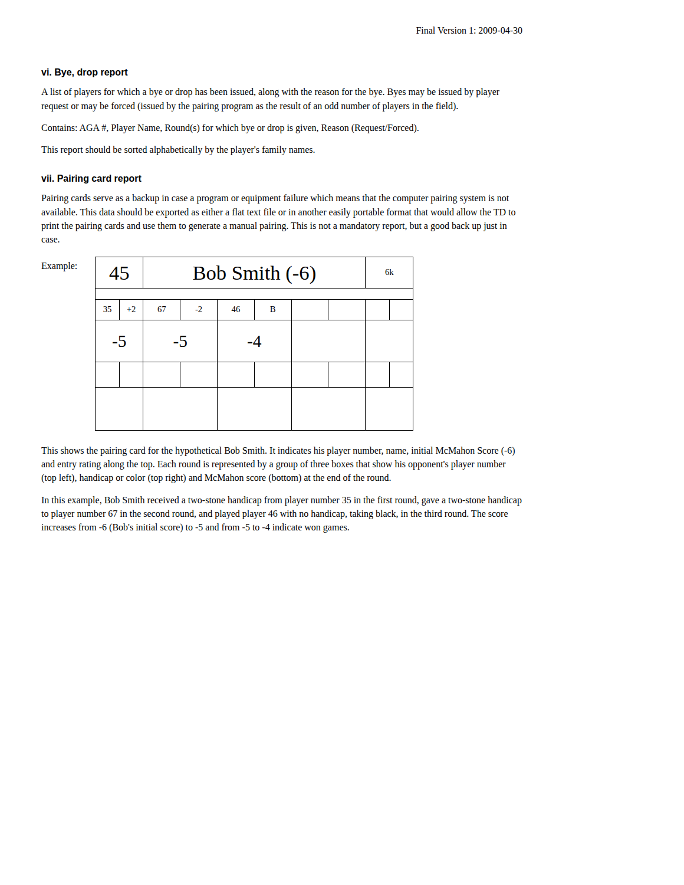Final Version 1: 2009-04-30
vi. Bye, drop report
A list of players for which a bye or drop has been issued, along with the reason for the bye. Byes may be issued by player request or may be forced (issued by the pairing program as the result of an odd number of players in the field).
Contains: AGA #, Player Name, Round(s) for which bye or drop is given, Reason (Request/Forced).
This report should be sorted alphabetically by the player's family names.
vii. Pairing card report
Pairing cards serve as a backup in case a program or equipment failure which means that the computer pairing system is not available. This data should be exported as either a flat text file or in another easily portable format that would allow the TD to print the pairing cards and use them to generate a manual pairing. This is not a mandatory report, but a good back up just in case.
Example:
| 45 | Bob Smith (-6) | 6k |
| 35 | +2 | 67 | -2 | 46 | B | | | | |
| -5 | -5 | -4 | | |
This shows the pairing card for the hypothetical Bob Smith. It indicates his player number, name, initial McMahon Score (-6) and entry rating along the top. Each round is represented by a group of three boxes that show his opponent's player number (top left), handicap or color (top right) and McMahon score (bottom) at the end of the round.
In this example, Bob Smith received a two-stone handicap from player number 35 in the first round, gave a two-stone handicap to player number 67 in the second round, and played player 46 with no handicap, taking black, in the third round. The score increases from -6 (Bob's initial score) to -5 and from -5 to -4 indicate won games.